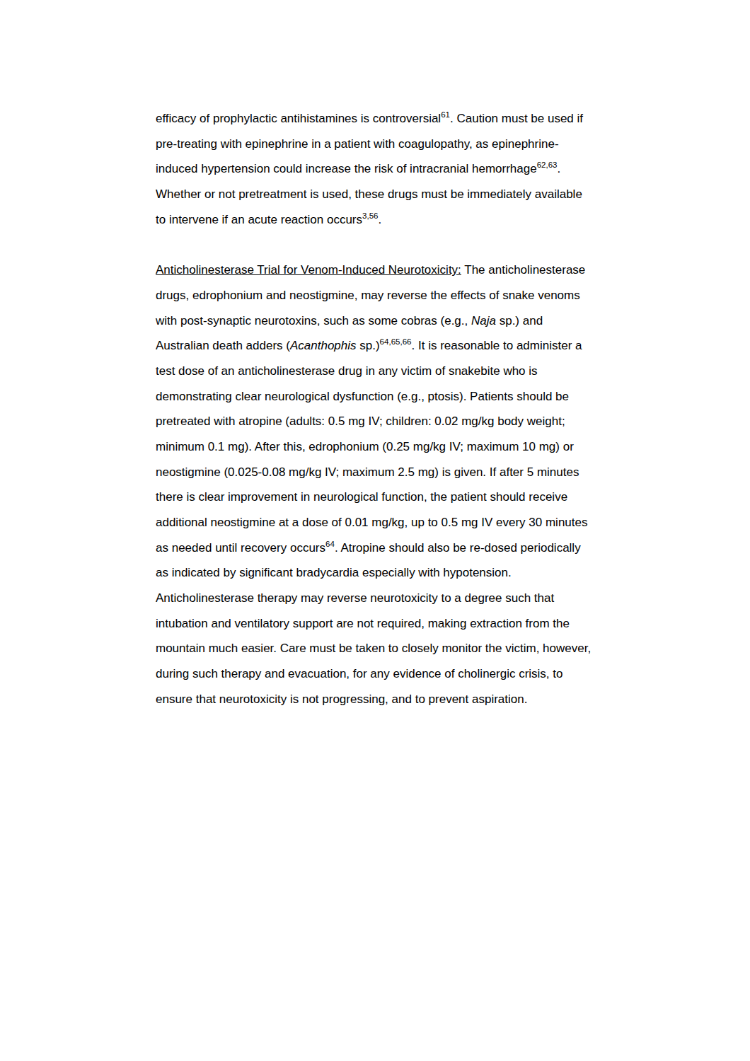efficacy of prophylactic antihistamines is controversial61. Caution must be used if pre-treating with epinephrine in a patient with coagulopathy, as epinephrine-induced hypertension could increase the risk of intracranial hemorrhage62,63. Whether or not pretreatment is used, these drugs must be immediately available to intervene if an acute reaction occurs3,56.
Anticholinesterase Trial for Venom-Induced Neurotoxicity: The anticholinesterase drugs, edrophonium and neostigmine, may reverse the effects of snake venoms with post-synaptic neurotoxins, such as some cobras (e.g., Naja sp.) and Australian death adders (Acanthophis sp.)64,65,66. It is reasonable to administer a test dose of an anticholinesterase drug in any victim of snakebite who is demonstrating clear neurological dysfunction (e.g., ptosis). Patients should be pretreated with atropine (adults: 0.5 mg IV; children: 0.02 mg/kg body weight; minimum 0.1 mg). After this, edrophonium (0.25 mg/kg IV; maximum 10 mg) or neostigmine (0.025-0.08 mg/kg IV; maximum 2.5 mg) is given. If after 5 minutes there is clear improvement in neurological function, the patient should receive additional neostigmine at a dose of 0.01 mg/kg, up to 0.5 mg IV every 30 minutes as needed until recovery occurs64. Atropine should also be re-dosed periodically as indicated by significant bradycardia especially with hypotension. Anticholinesterase therapy may reverse neurotoxicity to a degree such that intubation and ventilatory support are not required, making extraction from the mountain much easier. Care must be taken to closely monitor the victim, however, during such therapy and evacuation, for any evidence of cholinergic crisis, to ensure that neurotoxicity is not progressing, and to prevent aspiration.